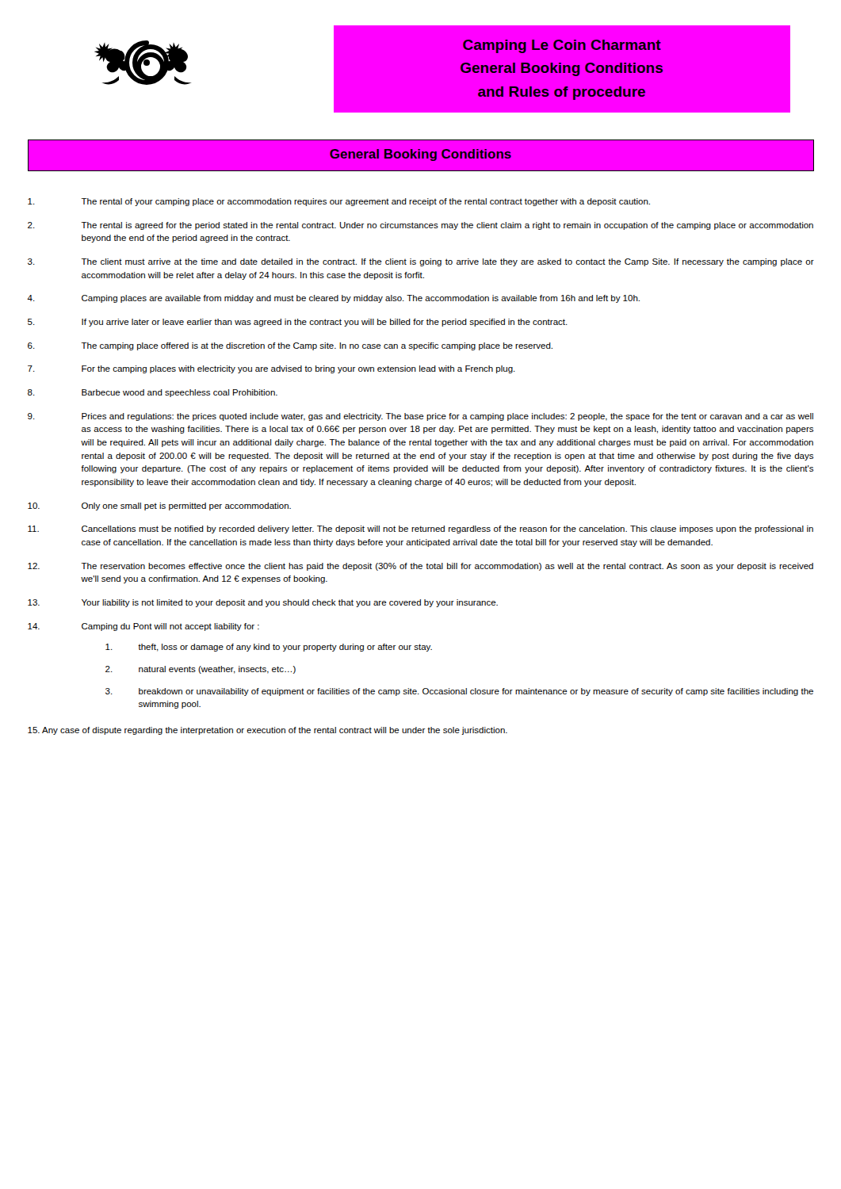Camping Le Coin Charmant
General Booking Conditions
and Rules of procedure
General Booking Conditions
The rental of your camping place or accommodation requires our agreement and receipt of the rental contract together with a deposit caution.
The rental is agreed for the period stated in the rental contract. Under no circumstances may the client claim a right to remain in occupation of the camping place or accommodation beyond the end of the period agreed in the contract.
The client must arrive at the time and date detailed in the contract. If the client is going to arrive late they are asked to contact the Camp Site. If necessary the camping place or accommodation will be relet after a delay of 24 hours. In this case the deposit is forfit.
Camping places are available from midday and must be cleared by midday also. The accommodation is available from 16h and left by 10h.
If you arrive later or leave earlier than was agreed in the contract you will be billed for the period specified in the contract.
The camping place offered is at the discretion of the Camp site. In no case can a specific camping place be reserved.
For the camping places with electricity you are advised to bring your own extension lead with a French plug.
Barbecue wood and speechless coal Prohibition.
Prices and regulations: the prices quoted include water, gas and electricity. The base price for a camping place includes: 2 people, the space for the tent or caravan and a car as well as access to the washing facilities. There is a local tax of 0.66€ per person over 18 per day. Pet are permitted. They must be kept on a leash, identity tattoo and vaccination papers will be required. All pets will incur an additional daily charge. The balance of the rental together with the tax and any additional charges must be paid on arrival. For accommodation rental a deposit of 200.00 € will be requested. The deposit will be returned at the end of your stay if the reception is open at that time and otherwise by post during the five days following your departure. (The cost of any repairs or replacement of items provided will be deducted from your deposit). After inventory of contradictory fixtures. It is the client's responsibility to leave their accommodation clean and tidy. If necessary a cleaning charge of 40 euros; will be deducted from your deposit.
Only one small pet is permitted per accommodation.
Cancellations must be notified by recorded delivery letter. The deposit will not be returned regardless of the reason for the cancelation. This clause imposes upon the professional in case of cancellation. If the cancellation is made less than thirty days before your anticipated arrival date the total bill for your reserved stay will be demanded.
The reservation becomes effective once the client has paid the deposit (30% of the total bill for accommodation) as well at the rental contract. As soon as your deposit is received we'll send you a confirmation. And 12 € expenses of booking.
Your liability is not limited to your deposit and you should check that you are covered by your insurance.
Camping du Pont will not accept liability for :
theft, loss or damage of any kind to your property during or after our stay.
natural events (weather, insects, etc…)
breakdown or unavailability of equipment or facilities of the camp site. Occasional closure for maintenance or by measure of security of camp site facilities including the swimming pool.
15. Any case of dispute regarding the interpretation or execution of the rental contract will be under the sole jurisdiction.